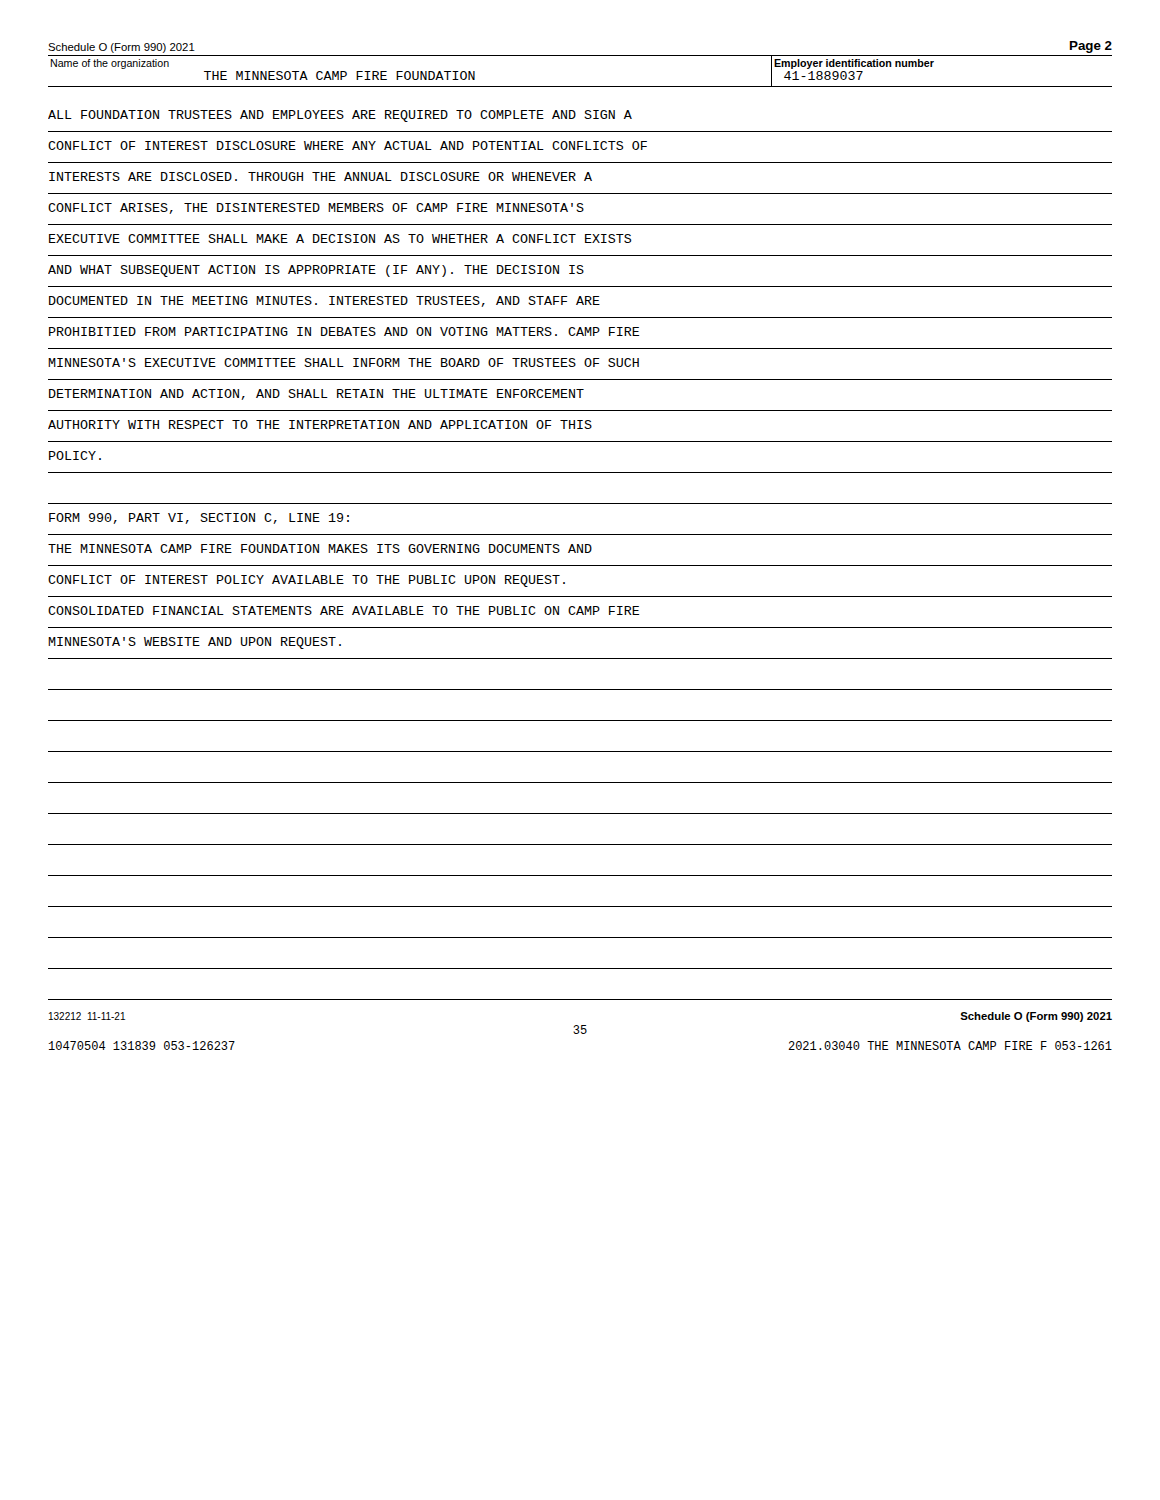Schedule O (Form 990) 2021
Page 2
| Name of the organization THE MINNESOTA CAMP FIRE FOUNDATION | Employer identification number 41-1889037 |
ALL FOUNDATION TRUSTEES AND EMPLOYEES ARE REQUIRED TO COMPLETE AND SIGN A
CONFLICT OF INTEREST DISCLOSURE WHERE ANY ACTUAL AND POTENTIAL CONFLICTS OF
INTERESTS ARE DISCLOSED. THROUGH THE ANNUAL DISCLOSURE OR WHENEVER A
CONFLICT ARISES, THE DISINTERESTED MEMBERS OF CAMP FIRE MINNESOTA'S
EXECUTIVE COMMITTEE SHALL MAKE A DECISION AS TO WHETHER A CONFLICT EXISTS
AND WHAT SUBSEQUENT ACTION IS APPROPRIATE (IF ANY). THE DECISION IS
DOCUMENTED IN THE MEETING MINUTES. INTERESTED TRUSTEES, AND STAFF ARE
PROHIBITIED FROM PARTICIPATING IN DEBATES AND ON VOTING MATTERS. CAMP FIRE
MINNESOTA'S EXECUTIVE COMMITTEE SHALL INFORM THE BOARD OF TRUSTEES OF SUCH
DETERMINATION AND ACTION, AND SHALL RETAIN THE ULTIMATE ENFORCEMENT
AUTHORITY WITH RESPECT TO THE INTERPRETATION AND APPLICATION OF THIS
POLICY.
FORM 990, PART VI, SECTION C, LINE 19:
THE MINNESOTA CAMP FIRE FOUNDATION MAKES ITS GOVERNING DOCUMENTS AND
CONFLICT OF INTEREST POLICY AVAILABLE TO THE PUBLIC UPON REQUEST.
CONSOLIDATED FINANCIAL STATEMENTS ARE AVAILABLE TO THE PUBLIC ON CAMP FIRE
MINNESOTA'S WEBSITE AND UPON REQUEST.
132212 11-11-21
Schedule O (Form 990) 2021
35
10470504 131839 053-126237
2021.03040 THE MINNESOTA CAMP FIRE F 053-1261